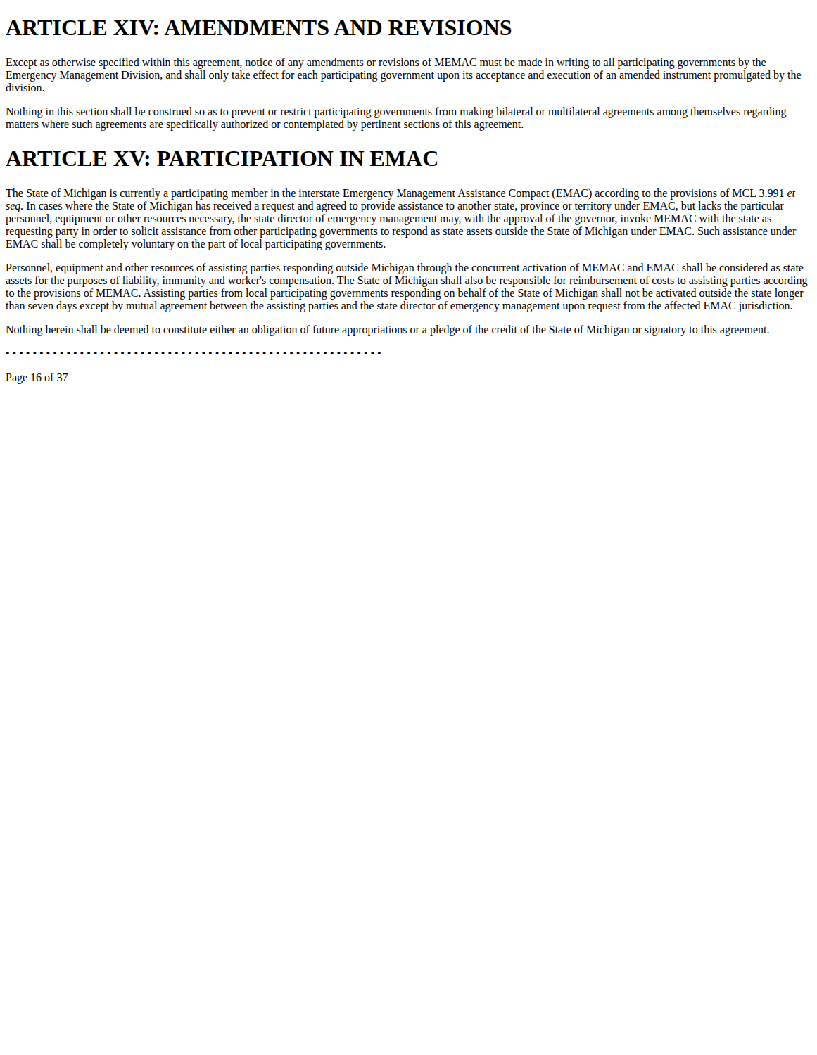ARTICLE XIV: AMENDMENTS AND REVISIONS
Except as otherwise specified within this agreement, notice of any amendments or revisions of MEMAC must be made in writing to all participating governments by the Emergency Management Division, and shall only take effect for each participating government upon its acceptance and execution of an amended instrument promulgated by the division.
Nothing in this section shall be construed so as to prevent or restrict participating governments from making bilateral or multilateral agreements among themselves regarding matters where such agreements are specifically authorized or contemplated by pertinent sections of this agreement.
ARTICLE XV: PARTICIPATION IN EMAC
The State of Michigan is currently a participating member in the interstate Emergency Management Assistance Compact (EMAC) according to the provisions of MCL 3.991 et seq. In cases where the State of Michigan has received a request and agreed to provide assistance to another state, province or territory under EMAC, but lacks the particular personnel, equipment or other resources necessary, the state director of emergency management may, with the approval of the governor, invoke MEMAC with the state as requesting party in order to solicit assistance from other participating governments to respond as state assets outside the State of Michigan under EMAC. Such assistance under EMAC shall be completely voluntary on the part of local participating governments.
Personnel, equipment and other resources of assisting parties responding outside Michigan through the concurrent activation of MEMAC and EMAC shall be considered as state assets for the purposes of liability, immunity and worker's compensation. The State of Michigan shall also be responsible for reimbursement of costs to assisting parties according to the provisions of MEMAC. Assisting parties from local participating governments responding on behalf of the State of Michigan shall not be activated outside the state longer than seven days except by mutual agreement between the assisting parties and the state director of emergency management upon request from the affected EMAC jurisdiction.
Nothing herein shall be deemed to constitute either an obligation of future appropriations or a pledge of the credit of the State of Michigan or signatory to this agreement.
• • • • • • • • • • • • • • • • • • • • • • • • • • • • • • • • • • • • • • • • • • • • • • • • • • • • • • • •
Page 16 of 37